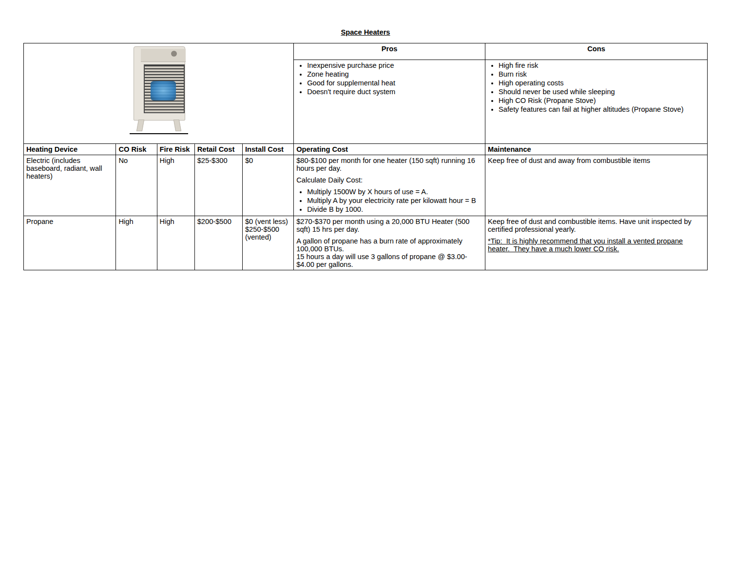Space Heaters
| | Pros | Cons |
| Inexpensive purchase price Zone heating Good for supplemental heat Doesn't require duct system | High fire risk Burn risk High operating costs Should never be used while sleeping High CO Risk (Propane Stove) Safety features can fail at higher altitudes (Propane Stove) |
| Heating Device | CO Risk | Fire Risk | Retail Cost | Install Cost | Operating Cost | Maintenance |
| Electric (includes baseboard, radiant, wall heaters) | No | High | $25-$300 | $0 | $80-$100 per month for one heater (150 sqft) running 16 hours per day. Calculate Daily Cost: Multiply 1500W by X hours of use = A. Multiply A by your electricity rate per kilowatt hour = B Divide B by 1000. | Keep free of dust and away from combustible items |
| Propane | High | High | $200-$500 | $0 (vent less) $250-$500 (vented) | $270-$370 per month using a 20,000 BTU Heater (500 sqft) 15 hrs per day. A gallon of propane has a burn rate of approximately 100,000 BTUs. 15 hours a day will use 3 gallons of propane @ $3.00- $4.00 per gallons. | Keep free of dust and combustible items. Have unit inspected by certified professional yearly. *Tip: It is highly recommend that you install a vented propane heater. They have a much lower CO risk. |